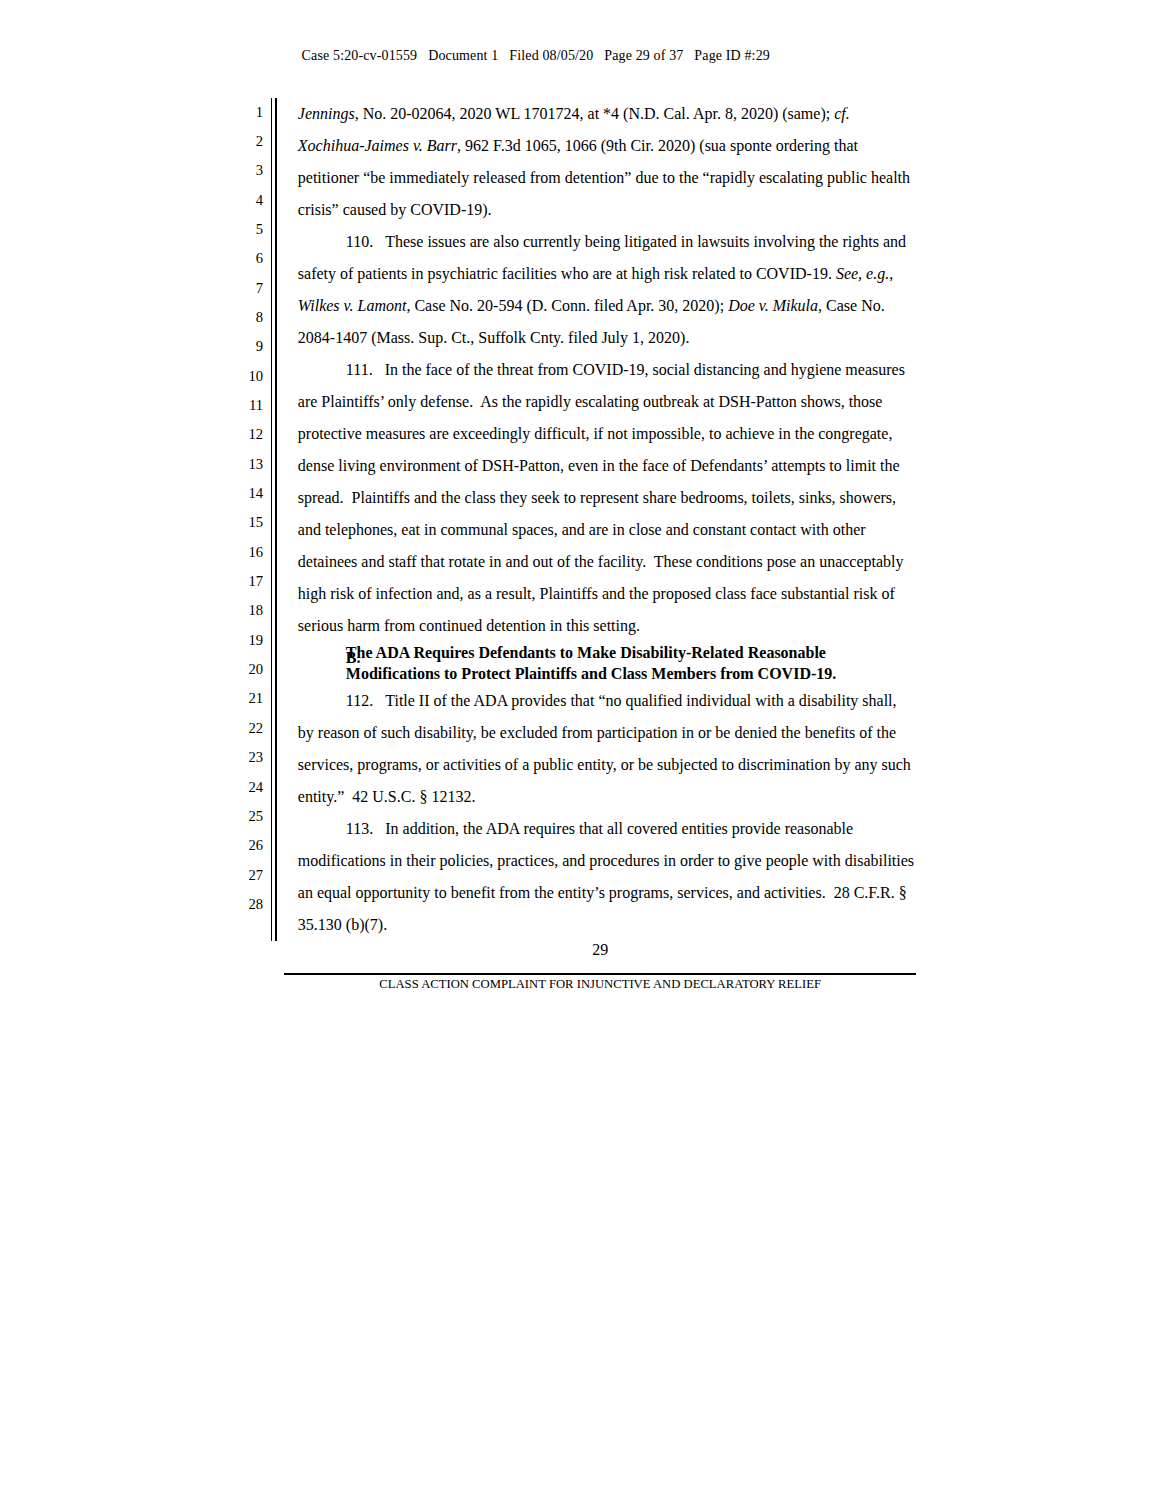Case 5:20-cv-01559 Document 1 Filed 08/05/20 Page 29 of 37 Page ID #:29
1
2
3
4
5
6
7
8
9
10
11
12
13
14
15
16
17
18
19
20
21
22
23
24
25
26
27
28
Jennings, No. 20-02064, 2020 WL 1701724, at *4 (N.D. Cal. Apr. 8, 2020) (same); cf. Xochihua-Jaimes v. Barr, 962 F.3d 1065, 1066 (9th Cir. 2020) (sua sponte ordering that petitioner “be immediately released from detention” due to the “rapidly escalating public health crisis” caused by COVID-19).
110. These issues are also currently being litigated in lawsuits involving the rights and safety of patients in psychiatric facilities who are at high risk related to COVID-19. See, e.g., Wilkes v. Lamont, Case No. 20-594 (D. Conn. filed Apr. 30, 2020); Doe v. Mikula, Case No. 2084-1407 (Mass. Sup. Ct., Suffolk Cnty. filed July 1, 2020).
111. In the face of the threat from COVID-19, social distancing and hygiene measures are Plaintiffs’ only defense. As the rapidly escalating outbreak at DSH-Patton shows, those protective measures are exceedingly difficult, if not impossible, to achieve in the congregate, dense living environment of DSH-Patton, even in the face of Defendants’ attempts to limit the spread. Plaintiffs and the class they seek to represent share bedrooms, toilets, sinks, showers, and telephones, eat in communal spaces, and are in close and constant contact with other detainees and staff that rotate in and out of the facility. These conditions pose an unacceptably high risk of infection and, as a result, Plaintiffs and the proposed class face substantial risk of serious harm from continued detention in this setting.
B.
The ADA Requires Defendants to Make Disability-Related Reasonable Modifications to Protect Plaintiffs and Class Members from COVID-19.
112. Title II of the ADA provides that “no qualified individual with a disability shall, by reason of such disability, be excluded from participation in or be denied the benefits of the services, programs, or activities of a public entity, or be subjected to discrimination by any such entity.” 42 U.S.C. § 12132.
113. In addition, the ADA requires that all covered entities provide reasonable modifications in their policies, practices, and procedures in order to give people with disabilities an equal opportunity to benefit from the entity’s programs, services, and activities. 28 C.F.R. § 35.130 (b)(7).
29
CLASS ACTION COMPLAINT FOR INJUNCTIVE AND DECLARATORY RELIEF